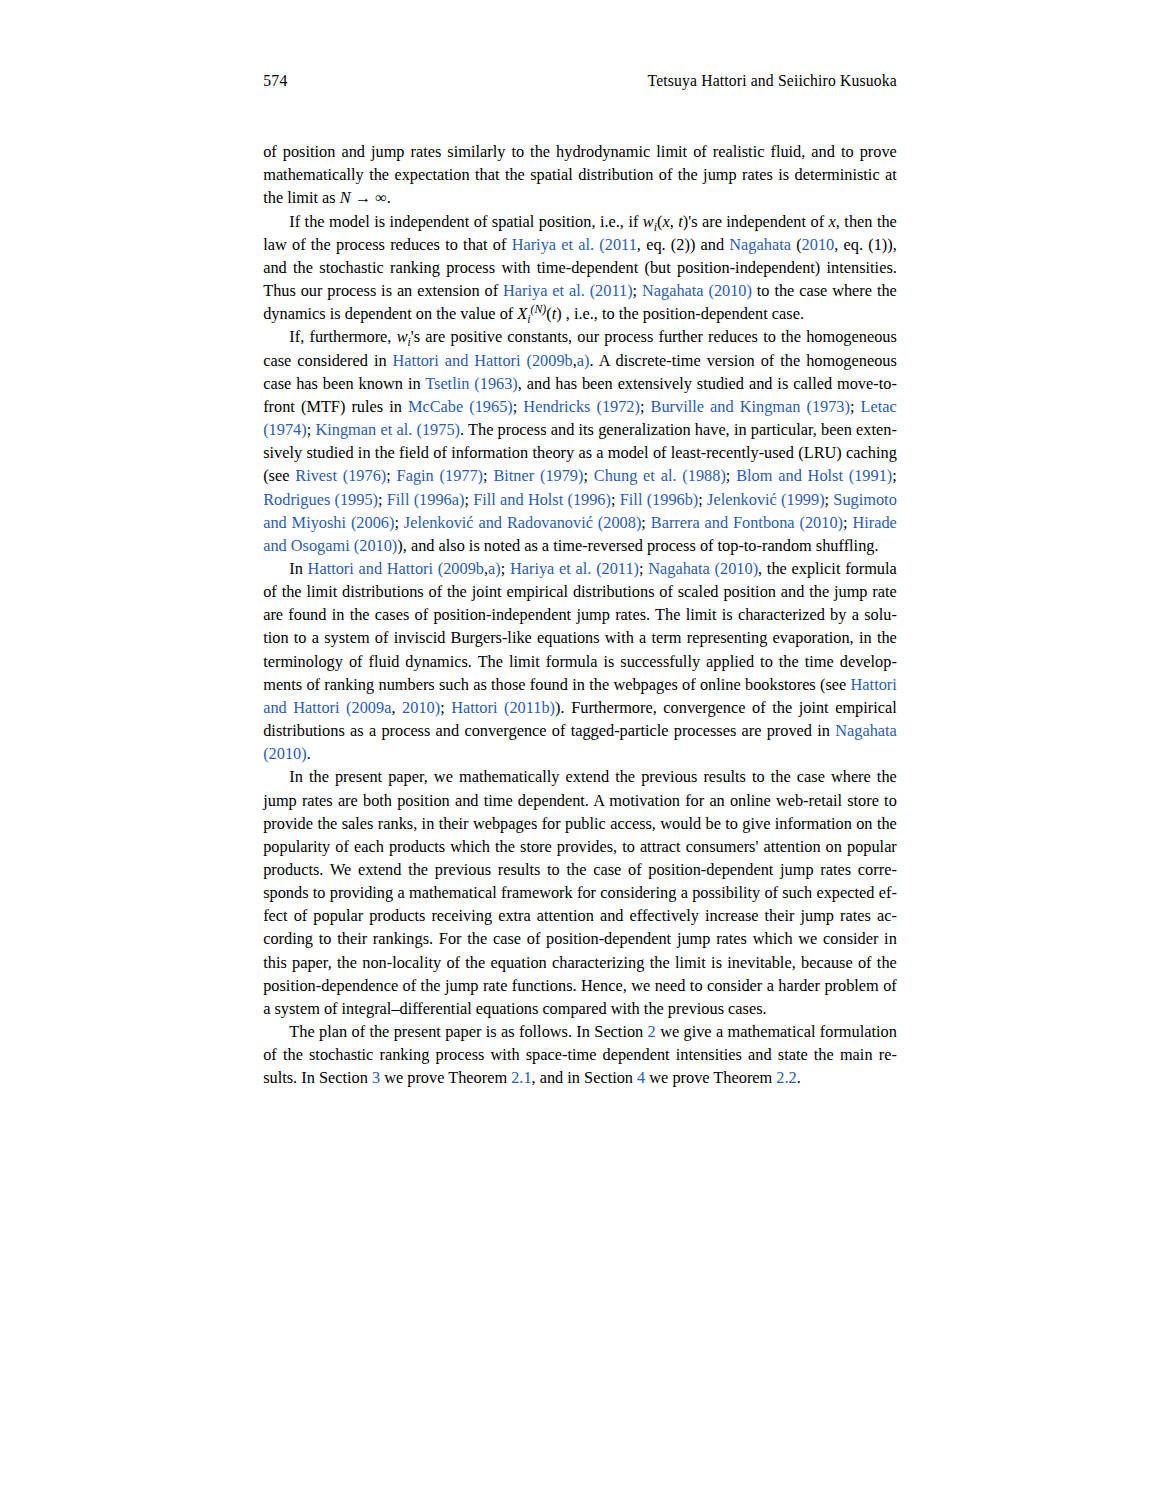574 Tetsuya Hattori and Seiichiro Kusuoka
of position and jump rates similarly to the hydrodynamic limit of realistic fluid, and to prove mathematically the expectation that the spatial distribution of the jump rates is deterministic at the limit as N → ∞.
If the model is independent of spatial position, i.e., if wi(x, t)'s are independent of x, then the law of the process reduces to that of Hariya et al. (2011, eq. (2)) and Nagahata (2010, eq. (1)), and the stochastic ranking process with time-dependent (but position-independent) intensities. Thus our process is an extension of Hariya et al. (2011); Nagahata (2010) to the case where the dynamics is dependent on the value of Xi(N)(t) , i.e., to the position-dependent case.
If, furthermore, wi's are positive constants, our process further reduces to the homogeneous case considered in Hattori and Hattori (2009b,a). A discrete-time version of the homogeneous case has been known in Tsetlin (1963), and has been extensively studied and is called move-to-front (MTF) rules in McCabe (1965); Hendricks (1972); Burville and Kingman (1973); Letac (1974); Kingman et al. (1975). The process and its generalization have, in particular, been extensively studied in the field of information theory as a model of least-recently-used (LRU) caching (see Rivest (1976); Fagin (1977); Bitner (1979); Chung et al. (1988); Blom and Holst (1991); Rodrigues (1995); Fill (1996a); Fill and Holst (1996); Fill (1996b); Jelenković (1999); Sugimoto and Miyoshi (2006); Jelenković and Radovanović (2008); Barrera and Fontbona (2010); Hirade and Osogami (2010)), and also is noted as a time-reversed process of top-to-random shuffling.
In Hattori and Hattori (2009b,a); Hariya et al. (2011); Nagahata (2010), the explicit formula of the limit distributions of the joint empirical distributions of scaled position and the jump rate are found in the cases of position-independent jump rates. The limit is characterized by a solution to a system of inviscid Burgers-like equations with a term representing evaporation, in the terminology of fluid dynamics. The limit formula is successfully applied to the time developments of ranking numbers such as those found in the webpages of online bookstores (see Hattori and Hattori (2009a, 2010); Hattori (2011b)). Furthermore, convergence of the joint empirical distributions as a process and convergence of tagged-particle processes are proved in Nagahata (2010).
In the present paper, we mathematically extend the previous results to the case where the jump rates are both position and time dependent. A motivation for an online web-retail store to provide the sales ranks, in their webpages for public access, would be to give information on the popularity of each products which the store provides, to attract consumers' attention on popular products. We extend the previous results to the case of position-dependent jump rates corresponds to providing a mathematical framework for considering a possibility of such expected effect of popular products receiving extra attention and effectively increase their jump rates according to their rankings. For the case of position-dependent jump rates which we consider in this paper, the non-locality of the equation characterizing the limit is inevitable, because of the position-dependence of the jump rate functions. Hence, we need to consider a harder problem of a system of integral–differential equations compared with the previous cases.
The plan of the present paper is as follows. In Section 2 we give a mathematical formulation of the stochastic ranking process with space-time dependent intensities and state the main results. In Section 3 we prove Theorem 2.1, and in Section 4 we prove Theorem 2.2.